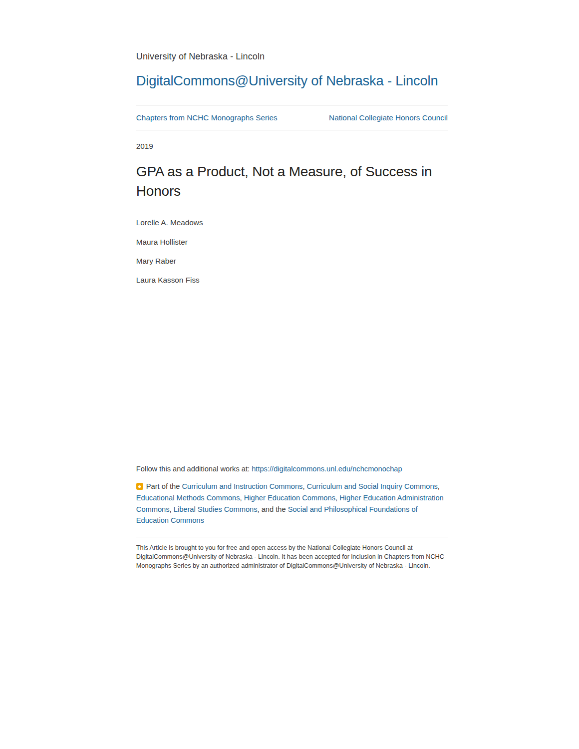University of Nebraska - Lincoln
DigitalCommons@University of Nebraska - Lincoln
Chapters from NCHC Monographs Series National Collegiate Honors Council
2019
GPA as a Product, Not a Measure, of Success in Honors
Lorelle A. Meadows
Maura Hollister
Mary Raber
Laura Kasson Fiss
Follow this and additional works at: https://digitalcommons.unl.edu/nchcmonochap
Part of the Curriculum and Instruction Commons, Curriculum and Social Inquiry Commons, Educational Methods Commons, Higher Education Commons, Higher Education Administration Commons, Liberal Studies Commons, and the Social and Philosophical Foundations of Education Commons
This Article is brought to you for free and open access by the National Collegiate Honors Council at DigitalCommons@University of Nebraska - Lincoln. It has been accepted for inclusion in Chapters from NCHC Monographs Series by an authorized administrator of DigitalCommons@University of Nebraska - Lincoln.